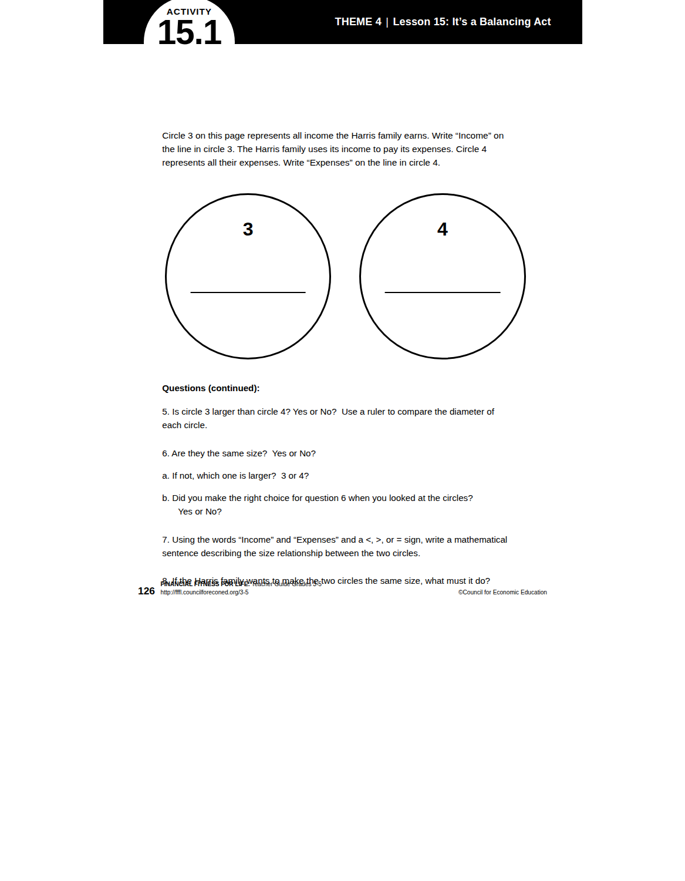THEME 4 | Lesson 15: It’s a Balancing Act
ACTIVITY
15.1
Circle 3 on this page represents all income the Harris family earns. Write “Income” on the line in circle 3. The Harris family uses its income to pay its expenses. Circle 4 represents all their expenses. Write “Expenses” on the line in circle 4.
3
4
Questions (continued):
5. Is circle 3 larger than circle 4? Yes or No? Use a ruler to compare the diameter of each circle.
6. Are they the same size? Yes or No?
a. If not, which one is larger? 3 or 4?
b. Did you make the right choice for question 6 when you looked at the circles? Yes or No?
7. Using the words “Income” and “Expenses” and a <, >, or = sign, write a mathematical sentence describing the size relationship between the two circles.
8. If the Harris family wants to make the two circles the same size, what must it do?
126
FINANCIAL FITNESS FOR LIFE: Teacher Guide Grades 3-5
http://fffl.councilforeconed.org/3-5
©Council for Economic Education